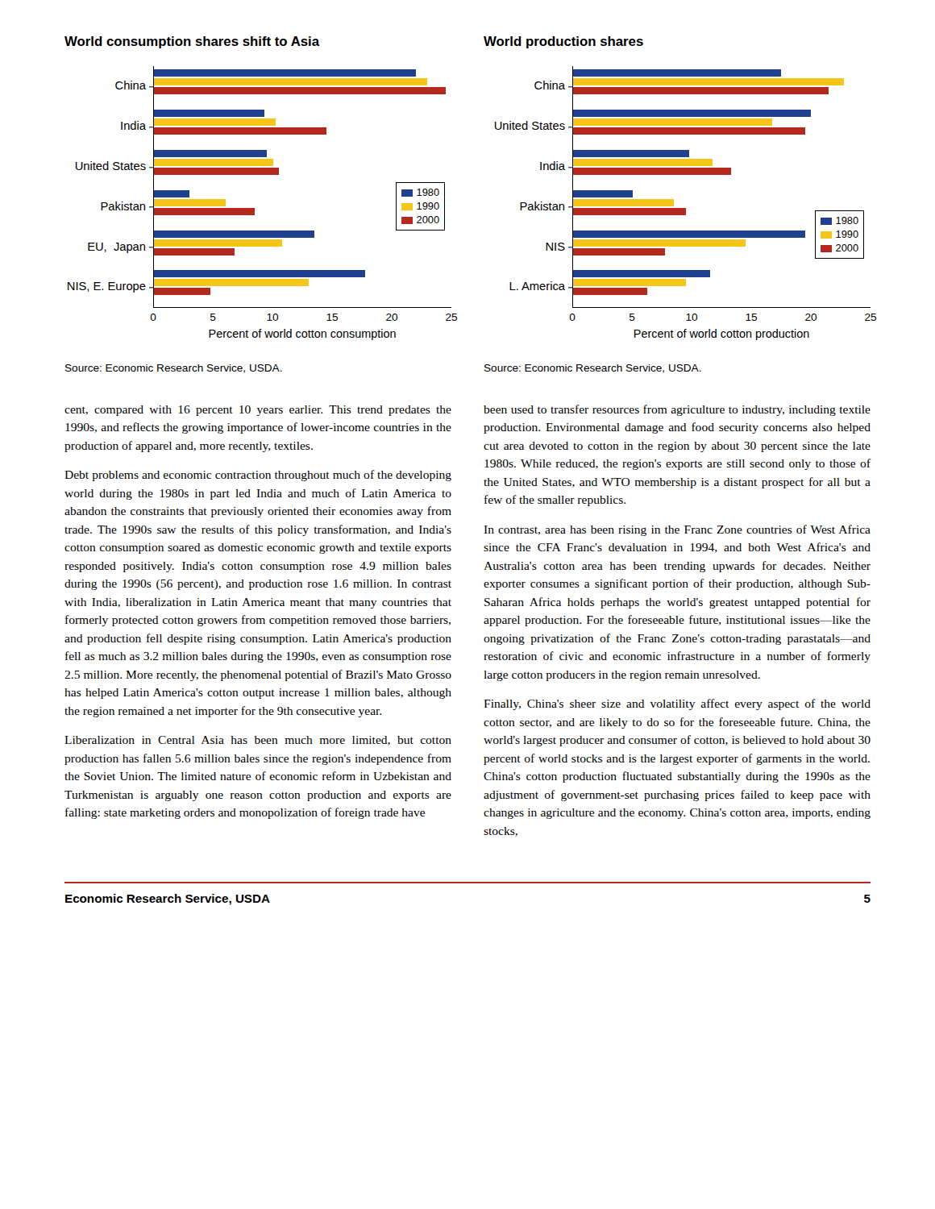World consumption shares shift to Asia
China
India
United States
Pakistan
EU, Japan
NIS, E. Europe
1980
1990
2000
0 5 10 15 20 25
Percent of world cotton consumption
Source: Economic Research Service, USDA.
World production shares
China
United States
India
Pakistan
NIS
L. America
1980
1990
2000
0 5 10 15 20 25
Percent of world cotton production
Source: Economic Research Service, USDA.
cent, compared with 16 percent 10 years earlier. This trend predates the 1990s, and reflects the growing importance of lower-income countries in the production of apparel and, more recently, textiles.
Debt problems and economic contraction throughout much of the developing world during the 1980s in part led India and much of Latin America to abandon the constraints that previously oriented their economies away from trade. The 1990s saw the results of this policy transformation, and India's cotton consumption soared as domestic economic growth and textile exports responded positively. India's cotton consumption rose 4.9 million bales during the 1990s (56 percent), and production rose 1.6 million. In contrast with India, liberalization in Latin America meant that many countries that formerly protected cotton growers from competition removed those barriers, and production fell despite rising consumption. Latin America's production fell as much as 3.2 million bales during the 1990s, even as consumption rose 2.5 million. More recently, the phenomenal potential of Brazil's Mato Grosso has helped Latin America's cotton output increase 1 million bales, although the region remained a net importer for the 9th consecutive year.
Liberalization in Central Asia has been much more limited, but cotton production has fallen 5.6 million bales since the region's independence from the Soviet Union. The limited nature of economic reform in Uzbekistan and Turkmenistan is arguably one reason cotton production and exports are falling: state marketing orders and monopolization of foreign trade have
been used to transfer resources from agriculture to industry, including textile production. Environmental damage and food security concerns also helped cut area devoted to cotton in the region by about 30 percent since the late 1980s. While reduced, the region's exports are still second only to those of the United States, and WTO membership is a distant prospect for all but a few of the smaller republics.
In contrast, area has been rising in the Franc Zone countries of West Africa since the CFA Franc's devaluation in 1994, and both West Africa's and Australia's cotton area has been trending upwards for decades. Neither exporter consumes a significant portion of their production, although Sub-Saharan Africa holds perhaps the world's greatest untapped potential for apparel production. For the foreseeable future, institutional issues—like the ongoing privatization of the Franc Zone's cotton-trading parastatals—and restoration of civic and economic infrastructure in a number of formerly large cotton producers in the region remain unresolved.
Finally, China's sheer size and volatility affect every aspect of the world cotton sector, and are likely to do so for the foreseeable future. China, the world's largest producer and consumer of cotton, is believed to hold about 30 percent of world stocks and is the largest exporter of garments in the world. China's cotton production fluctuated substantially during the 1990s as the adjustment of government-set purchasing prices failed to keep pace with changes in agriculture and the economy. China's cotton area, imports, ending stocks,
Economic Research Service, USDA 5